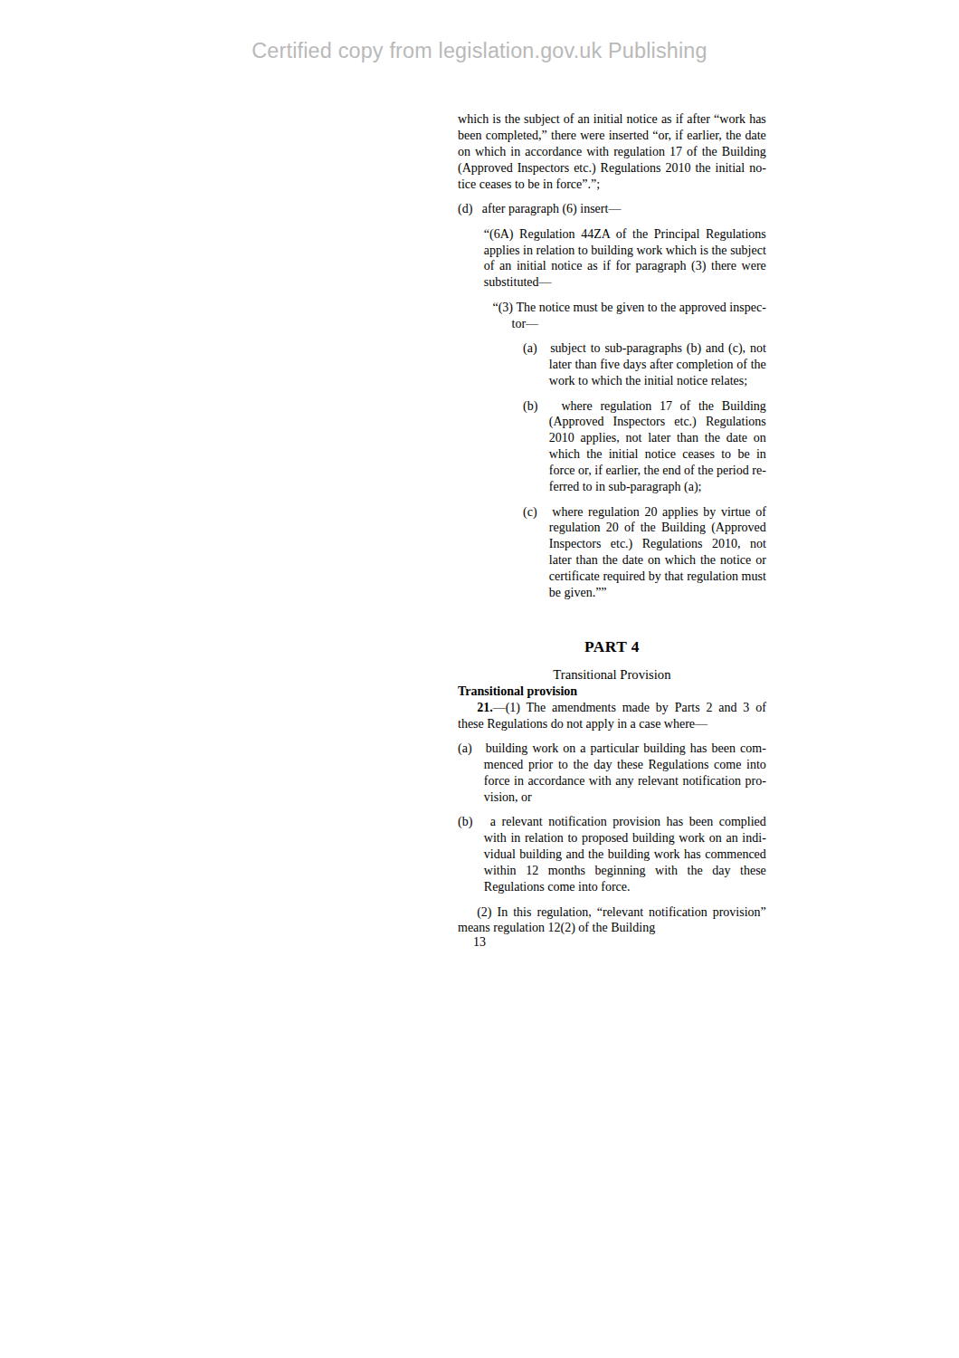Certified copy from legislation.gov.uk Publishing
which is the subject of an initial notice as if after “work has been completed,” there were inserted “or, if earlier, the date on which in accordance with regulation 17 of the Building (Approved Inspectors etc.) Regulations 2010 the initial notice ceases to be in force”.”;
(d) after paragraph (6) insert—
“(6A) Regulation 44ZA of the Principal Regulations applies in relation to building work which is the subject of an initial notice as if for paragraph (3) there were substituted—
“(3) The notice must be given to the approved inspector—
(a) subject to sub-paragraphs (b) and (c), not later than five days after completion of the work to which the initial notice relates;
(b) where regulation 17 of the Building (Approved Inspectors etc.) Regulations 2010 applies, not later than the date on which the initial notice ceases to be in force or, if earlier, the end of the period referred to in sub-paragraph (a);
(c) where regulation 20 applies by virtue of regulation 20 of the Building (Approved Inspectors etc.) Regulations 2010, not later than the date on which the notice or certificate required by that regulation must be given.””
PART 4
Transitional Provision
Transitional provision
21.—(1) The amendments made by Parts 2 and 3 of these Regulations do not apply in a case where—
(a) building work on a particular building has been commenced prior to the day these Regulations come into force in accordance with any relevant notification provision, or
(b) a relevant notification provision has been complied with in relation to proposed building work on an individual building and the building work has commenced within 12 months beginning with the day these Regulations come into force.
(2) In this regulation, “relevant notification provision” means regulation 12(2) of the Building
13